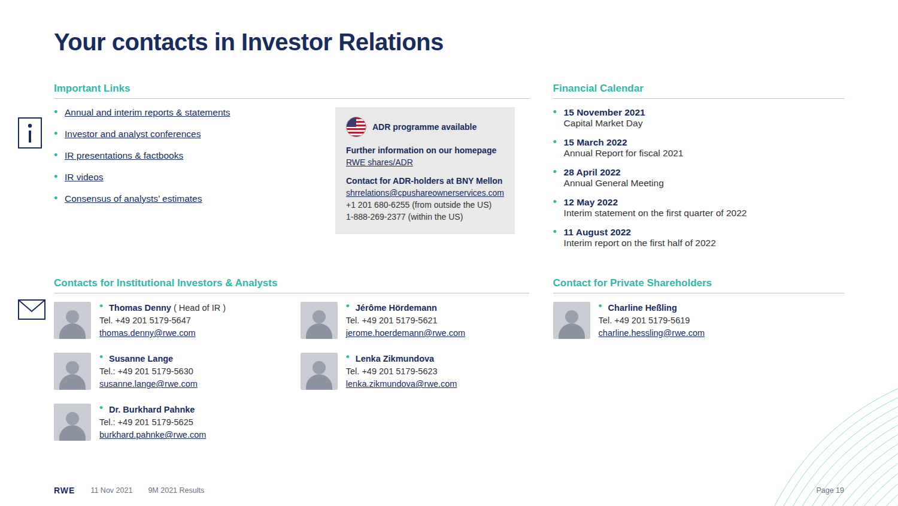Your contacts in Investor Relations
Important Links
Annual and interim reports & statements
Investor and analyst conferences
IR presentations & factbooks
IR videos
Consensus of analysts’ estimates
ADR programme available
Further information on our homepage
RWE shares/ADR
Contact for ADR-holders at BNY Mellon
shrrelations@cpushareownerservices.com
+1 201 680-6255 (from outside the US)
1-888-269-2377 (within the US)
Financial Calendar
15 November 2021 Capital Market Day
15 March 2022 Annual Report for fiscal 2021
28 April 2022 Annual General Meeting
12 May 2022 Interim statement on the first quarter of 2022
11 August 2022 Interim report on the first half of 2022
Contacts for Institutional Investors & Analysts
Thomas Denny ( Head of IR )
Tel. +49 201 5179-5647
thomas.denny@rwe.com
Susanne Lange
Tel.: +49 201 5179-5630
susanne.lange@rwe.com
Dr. Burkhard Pahnke
Tel.: +49 201 5179-5625
burkhard.pahnke@rwe.com
Jérôme Hördemann
Tel. +49 201 5179-5621
jerome.hoerdemann@rwe.com
Lenka Zikmundova
Tel. +49 201 5179-5623
lenka.zikmundova@rwe.com
Contact for Private Shareholders
Charline Heßling
Tel. +49 201 5179-5619
charline.hessling@rwe.com
RWE 11 Nov 2021 9M 2021 Results Page 19